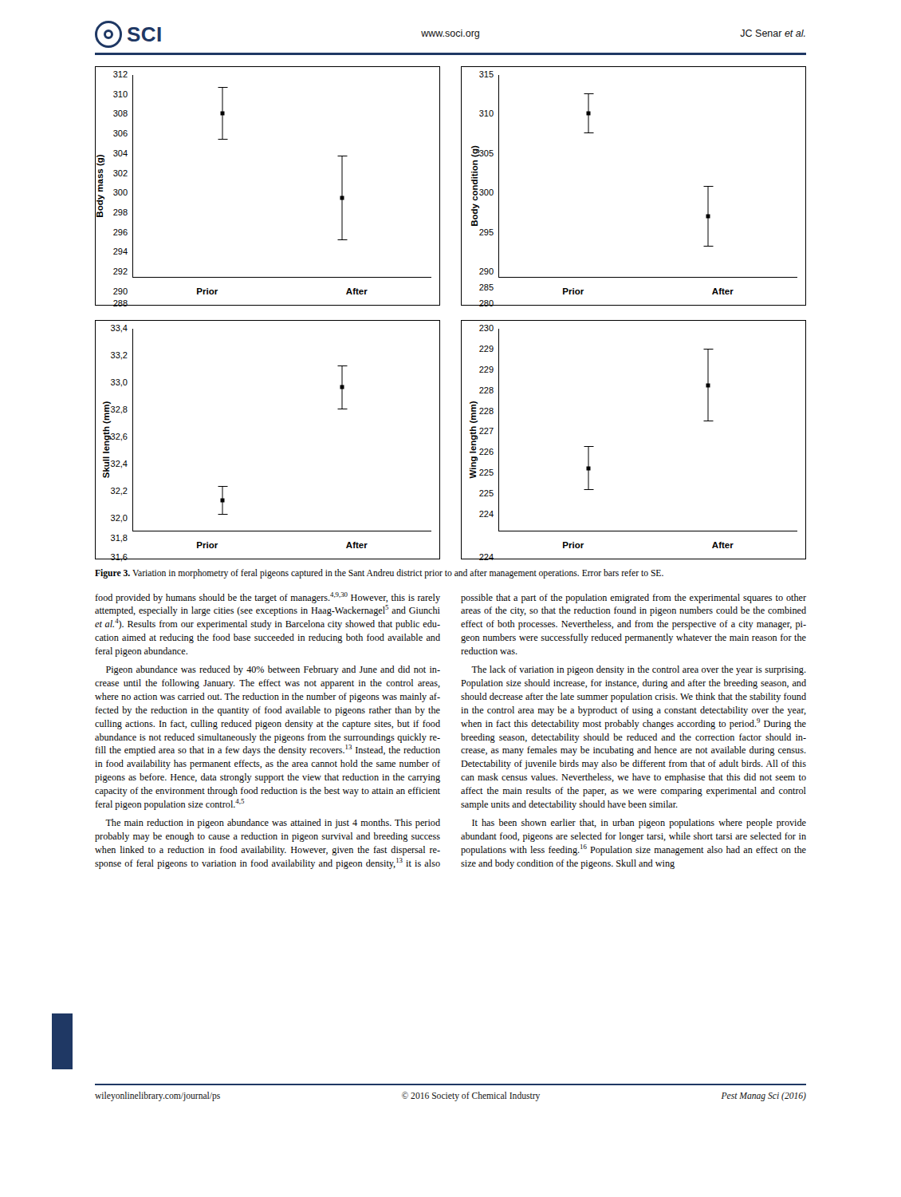SCI
www.soci.org
JC Senar et al.
Body mass (g)
312 310 308 306 304 302 300 298 296 294 292 290 288
Prior After
Body condition (g)
315 310 305 300 295 290 280 285
Prior After
Skull length (mm)
33,4 33,2 33,0 32,8 32,6 32,4 32,2 32,0 31,8 31,6
Prior After
Wing length (mm)
230 229 229 228 228 227 226 225 225 224 224
Prior After
Figure 3. Variation in morphometry of feral pigeons captured in the Sant Andreu district prior to and after management operations. Error bars refer to SE.
food provided by humans should be the target of managers.4,9,30 However, this is rarely attempted, especially in large cities (see exceptions in Haag-Wackernagel5 and Giunchi et al.4). Results from our experimental study in Barcelona city showed that public education aimed at reducing the food base succeeded in reducing both food available and feral pigeon abundance.
Pigeon abundance was reduced by 40% between February and June and did not increase until the following January. The effect was not apparent in the control areas, where no action was carried out. The reduction in the number of pigeons was mainly affected by the reduction in the quantity of food available to pigeons rather than by the culling actions. In fact, culling reduced pigeon density at the capture sites, but if food abundance is not reduced simultaneously the pigeons from the surroundings quickly refill the emptied area so that in a few days the density recovers.13 Instead, the reduction in food availability has permanent effects, as the area cannot hold the same number of pigeons as before. Hence, data strongly support the view that reduction in the carrying capacity of the environment through food reduction is the best way to attain an efficient feral pigeon population size control.4,5
The main reduction in pigeon abundance was attained in just 4 months. This period probably may be enough to cause a reduction in pigeon survival and breeding success when linked to a reduction in food availability. However, given the fast dispersal response of feral pigeons to variation in food availability and pigeon density,13 it is also possible that a part of the population emigrated from the experimental squares to other areas of the city, so that the reduction found in pigeon numbers could be the combined effect of both processes. Nevertheless, and from the perspective of a city manager, pigeon numbers were successfully reduced permanently whatever the main reason for the reduction was.
The lack of variation in pigeon density in the control area over the year is surprising. Population size should increase, for instance, during and after the breeding season, and should decrease after the late summer population crisis. We think that the stability found in the control area may be a byproduct of using a constant detectability over the year, when in fact this detectability most probably changes according to period.9 During the breeding season, detectability should be reduced and the correction factor should increase, as many females may be incubating and hence are not available during census. Detectability of juvenile birds may also be different from that of adult birds. All of this can mask census values. Nevertheless, we have to emphasise that this did not seem to affect the main results of the paper, as we were comparing experimental and control sample units and detectability should have been similar.
It has been shown earlier that, in urban pigeon populations where people provide abundant food, pigeons are selected for longer tarsi, while short tarsi are selected for in populations with less feeding.16 Population size management also had an effect on the size and body condition of the pigeons. Skull and wing
wileyonlinelibrary.com/journal/ps
© 2016 Society of Chemical Industry
Pest Manag Sci (2016)